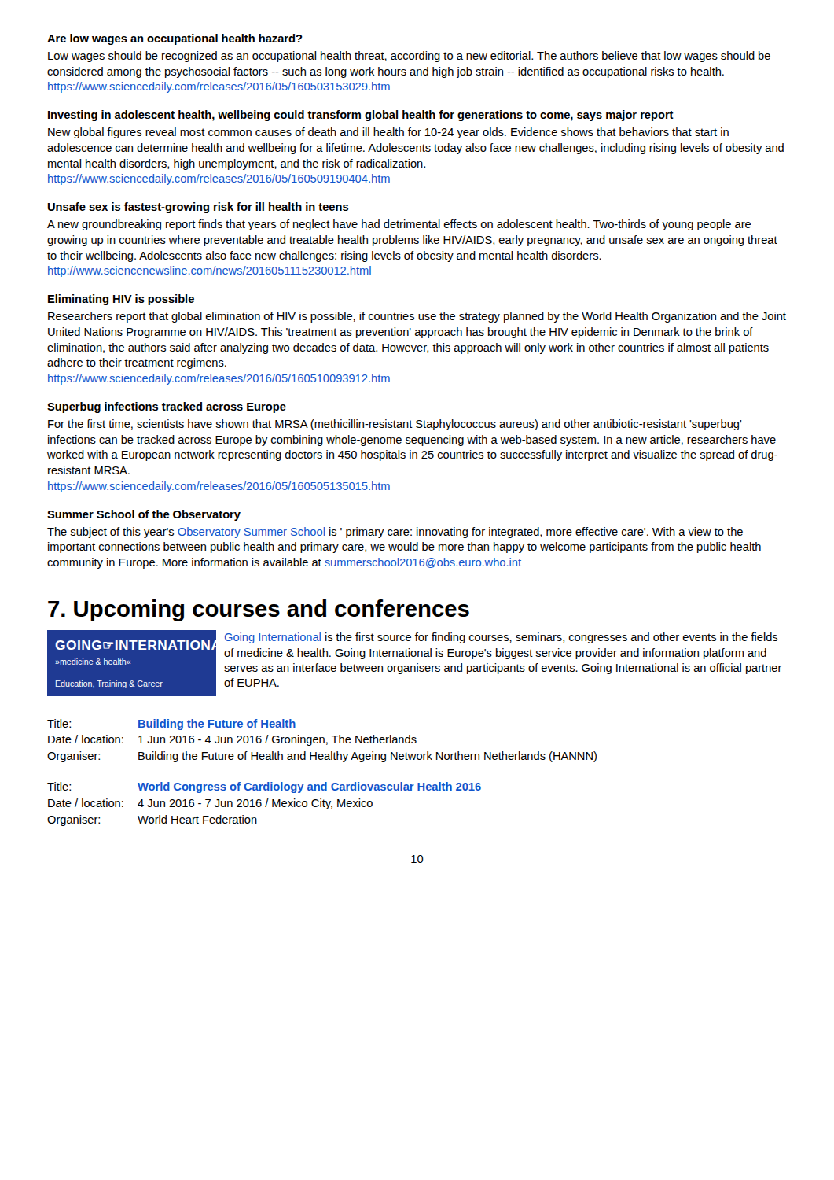Are low wages an occupational health hazard?
Low wages should be recognized as an occupational health threat, according to a new editorial. The authors believe that low wages should be considered among the psychosocial factors -- such as long work hours and high job strain -- identified as occupational risks to health.
https://www.sciencedaily.com/releases/2016/05/160503153029.htm
Investing in adolescent health, wellbeing could transform global health for generations to come, says major report
New global figures reveal most common causes of death and ill health for 10-24 year olds. Evidence shows that behaviors that start in adolescence can determine health and wellbeing for a lifetime. Adolescents today also face new challenges, including rising levels of obesity and mental health disorders, high unemployment, and the risk of radicalization.
https://www.sciencedaily.com/releases/2016/05/160509190404.htm
Unsafe sex is fastest-growing risk for ill health in teens
A new groundbreaking report finds that years of neglect have had detrimental effects on adolescent health. Two-thirds of young people are growing up in countries where preventable and treatable health problems like HIV/AIDS, early pregnancy, and unsafe sex are an ongoing threat to their wellbeing. Adolescents also face new challenges: rising levels of obesity and mental health disorders.
http://www.sciencenewsline.com/news/2016051115230012.html
Eliminating HIV is possible
Researchers report that global elimination of HIV is possible, if countries use the strategy planned by the World Health Organization and the Joint United Nations Programme on HIV/AIDS. This 'treatment as prevention' approach has brought the HIV epidemic in Denmark to the brink of elimination, the authors said after analyzing two decades of data. However, this approach will only work in other countries if almost all patients adhere to their treatment regimens.
https://www.sciencedaily.com/releases/2016/05/160510093912.htm
Superbug infections tracked across Europe
For the first time, scientists have shown that MRSA (methicillin-resistant Staphylococcus aureus) and other antibiotic-resistant 'superbug' infections can be tracked across Europe by combining whole-genome sequencing with a web-based system. In a new article, researchers have worked with a European network representing doctors in 450 hospitals in 25 countries to successfully interpret and visualize the spread of drug-resistant MRSA.
https://www.sciencedaily.com/releases/2016/05/160505135015.htm
Summer School of the Observatory
The subject of this year's Observatory Summer School is ' primary care: innovating for integrated, more effective care'. With a view to the important connections between public health and primary care, we would be more than happy to welcome participants from the public health community in Europe. More information is available at summerschool2016@obs.euro.who.int
7. Upcoming courses and conferences
GOING☞INTERNATIONAL
»medicine & health«
Education, Training & Career
Going International is the first source for finding courses, seminars, congresses and other events in the fields of medicine & health. Going International is Europe's biggest service provider and information platform and serves as an interface between organisers and participants of events. Going International is an official partner of EUPHA.
| Title: | Building the Future of Health |
| Date / location: | 1 Jun 2016 - 4 Jun 2016 / Groningen, The Netherlands |
| Organiser: | Building the Future of Health and Healthy Ageing Network Northern Netherlands (HANNN) |
| Title: | World Congress of Cardiology and Cardiovascular Health 2016 |
| Date / location: | 4 Jun 2016 - 7 Jun 2016 / Mexico City, Mexico |
| Organiser: | World Heart Federation |
10